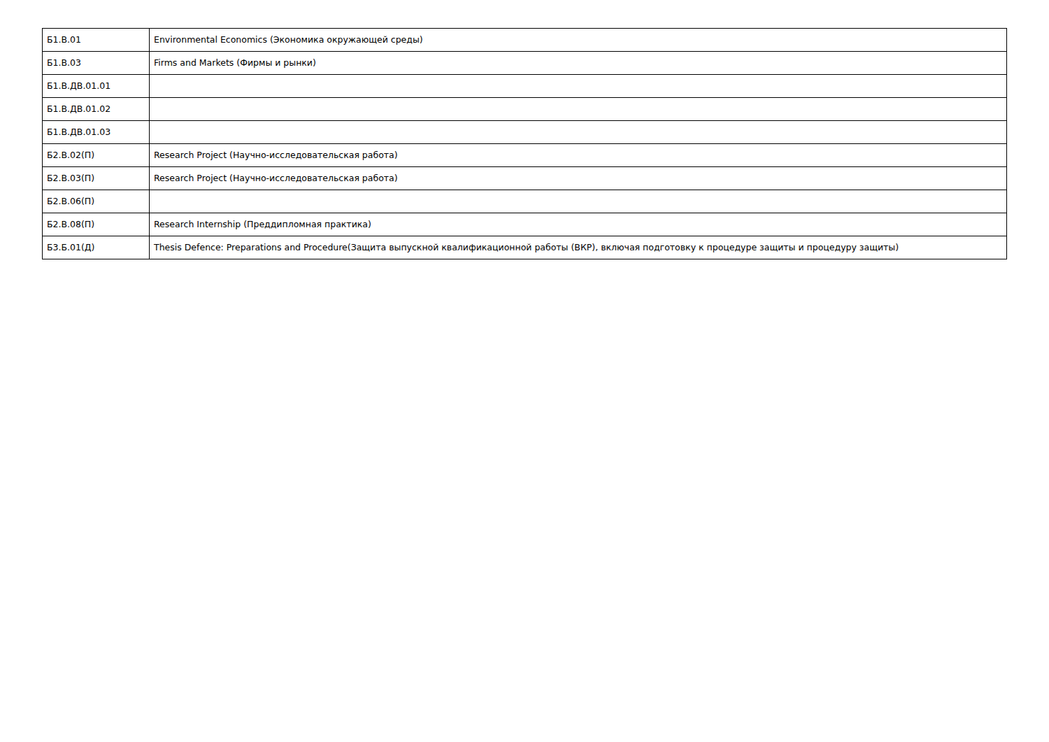| Б1.В.01 | Environmental Economics (Экономика окружающей среды) |
| Б1.В.03 | Firms and Markets (Фирмы и рынки) |
| Б1.В.ДВ.01.01 | |
| Б1.В.ДВ.01.02 | |
| Б1.В.ДВ.01.03 | |
| Б2.В.02(П) | Research Project (Научно-исследовательская работа) |
| Б2.В.03(П) | Research Project (Научно-исследовательская работа) |
| Б2.В.06(П) | |
| Б2.В.08(П) | Research Internship (Преддипломная практика) |
| Б3.Б.01(Д) | Thesis Defence: Preparations and Procedure(Защита выпускной квалификационной работы (ВКР), включая подготовку к процедуре защиты и процедуру защиты) |